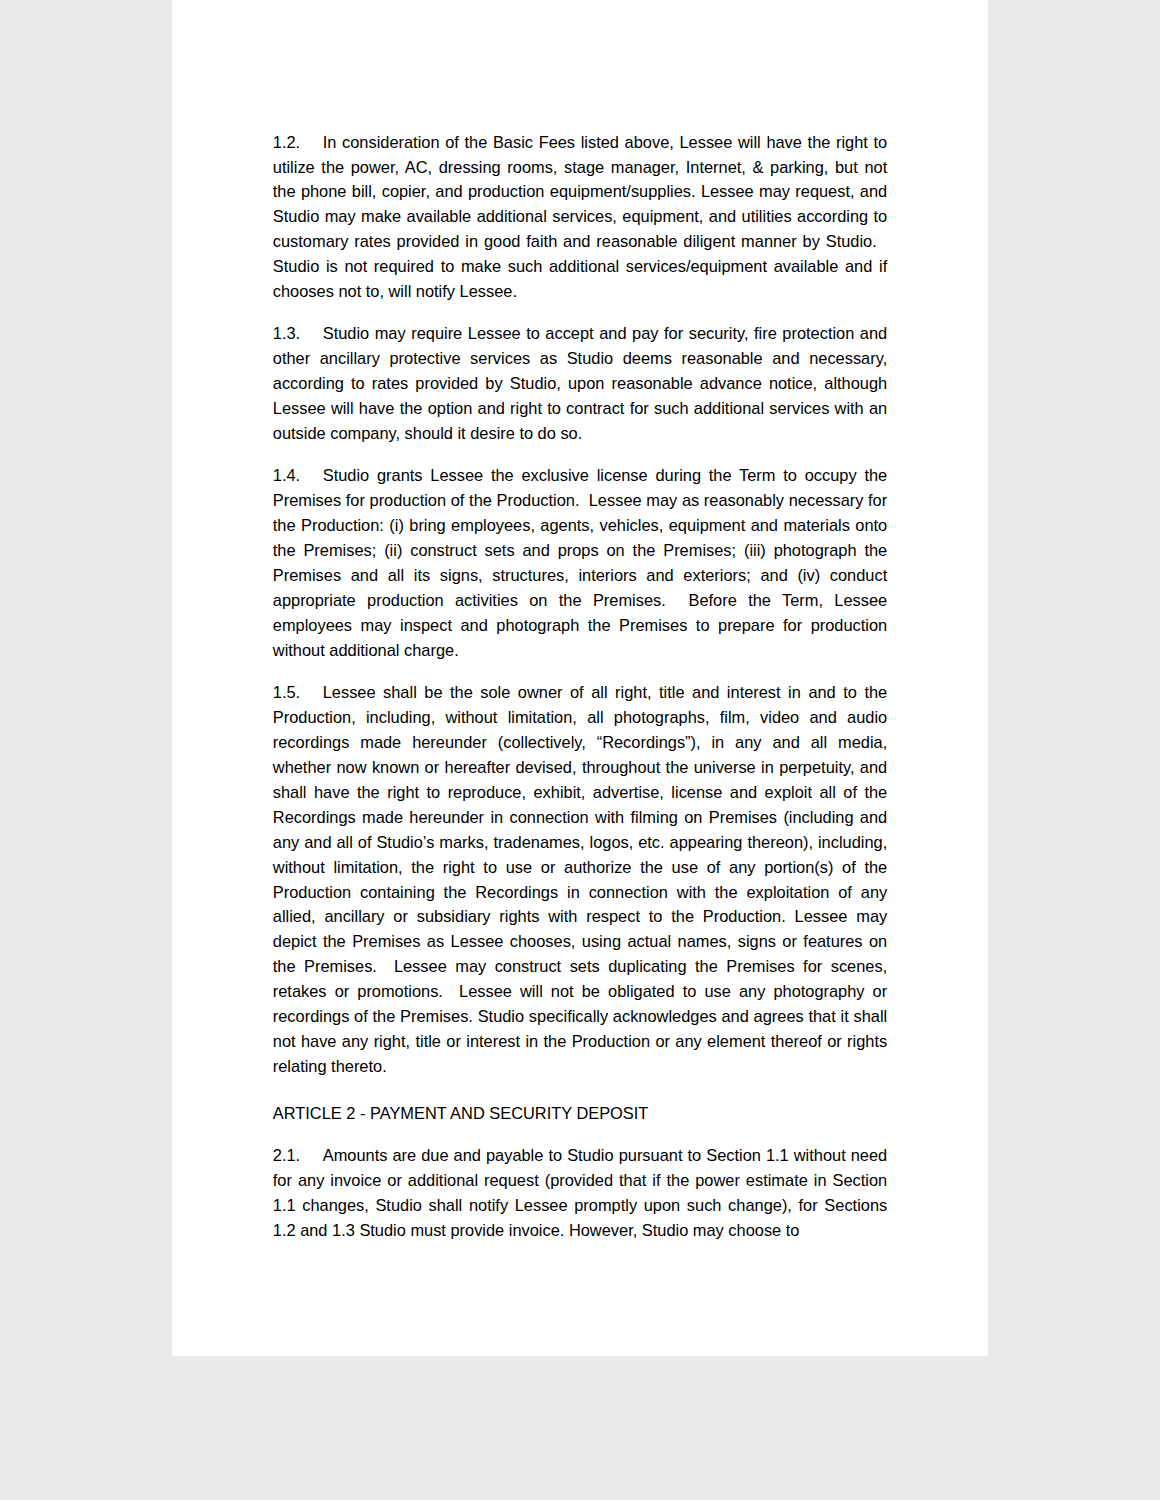1.2. In consideration of the Basic Fees listed above, Lessee will have the right to utilize the power, AC, dressing rooms, stage manager, Internet, & parking, but not the phone bill, copier, and production equipment/supplies. Lessee may request, and Studio may make available additional services, equipment, and utilities according to customary rates provided in good faith and reasonable diligent manner by Studio. Studio is not required to make such additional services/equipment available and if chooses not to, will notify Lessee.
1.3. Studio may require Lessee to accept and pay for security, fire protection and other ancillary protective services as Studio deems reasonable and necessary, according to rates provided by Studio, upon reasonable advance notice, although Lessee will have the option and right to contract for such additional services with an outside company, should it desire to do so.
1.4. Studio grants Lessee the exclusive license during the Term to occupy the Premises for production of the Production. Lessee may as reasonably necessary for the Production: (i) bring employees, agents, vehicles, equipment and materials onto the Premises; (ii) construct sets and props on the Premises; (iii) photograph the Premises and all its signs, structures, interiors and exteriors; and (iv) conduct appropriate production activities on the Premises. Before the Term, Lessee employees may inspect and photograph the Premises to prepare for production without additional charge.
1.5. Lessee shall be the sole owner of all right, title and interest in and to the Production, including, without limitation, all photographs, film, video and audio recordings made hereunder (collectively, “Recordings”), in any and all media, whether now known or hereafter devised, throughout the universe in perpetuity, and shall have the right to reproduce, exhibit, advertise, license and exploit all of the Recordings made hereunder in connection with filming on Premises (including and any and all of Studio’s marks, tradenames, logos, etc. appearing thereon), including, without limitation, the right to use or authorize the use of any portion(s) of the Production containing the Recordings in connection with the exploitation of any allied, ancillary or subsidiary rights with respect to the Production. Lessee may depict the Premises as Lessee chooses, using actual names, signs or features on the Premises. Lessee may construct sets duplicating the Premises for scenes, retakes or promotions. Lessee will not be obligated to use any photography or recordings of the Premises. Studio specifically acknowledges and agrees that it shall not have any right, title or interest in the Production or any element thereof or rights relating thereto.
ARTICLE 2 - PAYMENT AND SECURITY DEPOSIT
2.1. Amounts are due and payable to Studio pursuant to Section 1.1 without need for any invoice or additional request (provided that if the power estimate in Section 1.1 changes, Studio shall notify Lessee promptly upon such change), for Sections 1.2 and 1.3 Studio must provide invoice. However, Studio may choose to